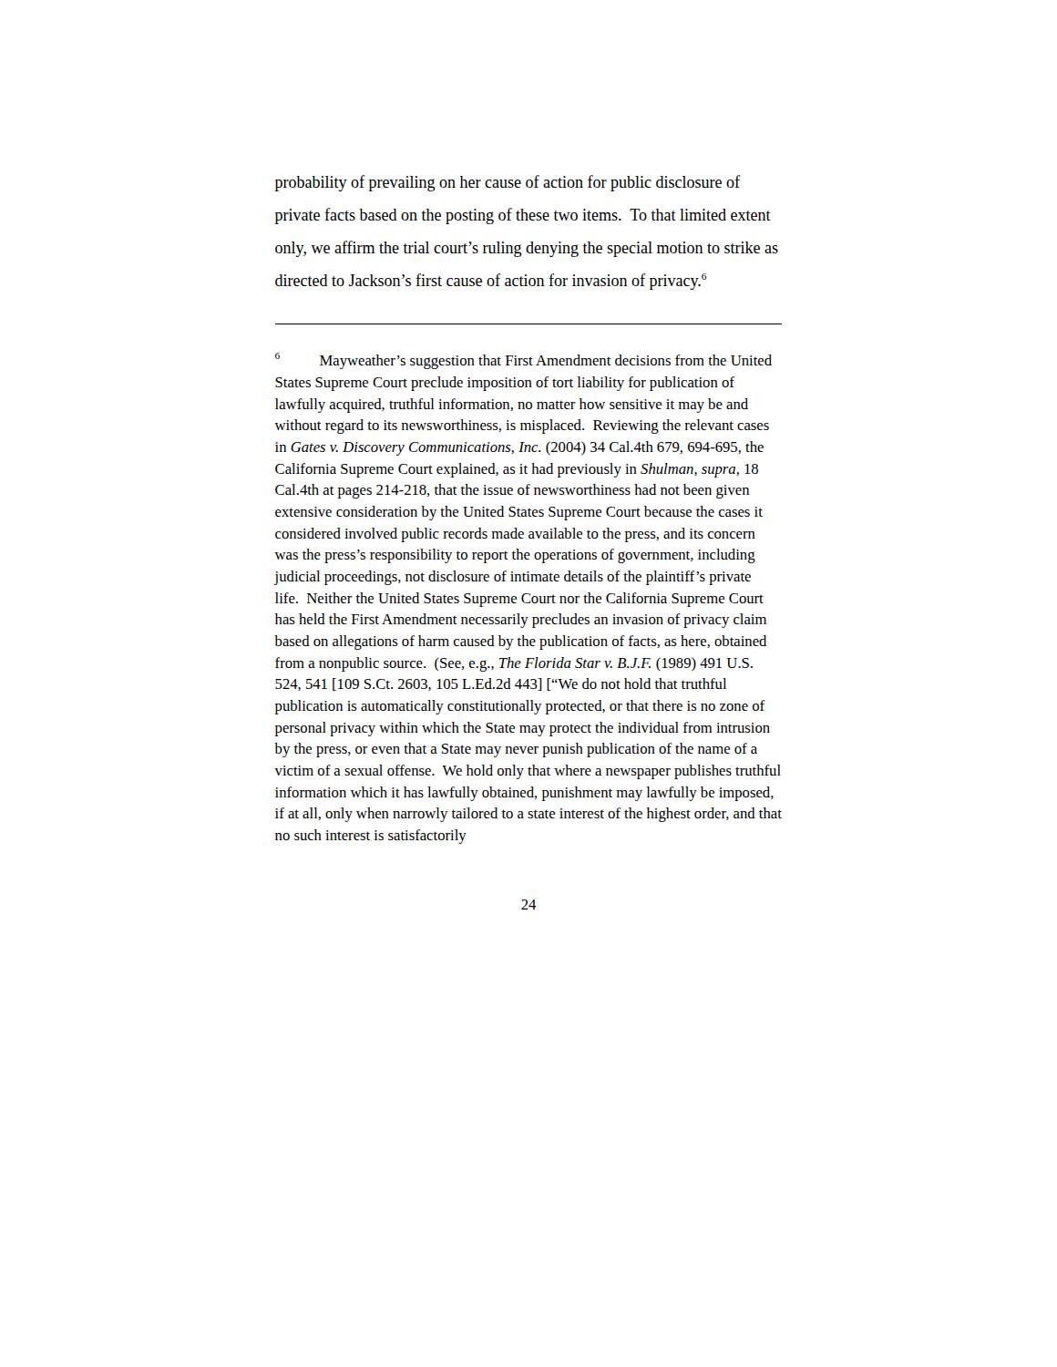probability of prevailing on her cause of action for public disclosure of private facts based on the posting of these two items. To that limited extent only, we affirm the trial court’s ruling denying the special motion to strike as directed to Jackson’s first cause of action for invasion of privacy.6
6 Mayweather’s suggestion that First Amendment decisions from the United States Supreme Court preclude imposition of tort liability for publication of lawfully acquired, truthful information, no matter how sensitive it may be and without regard to its newsworthiness, is misplaced. Reviewing the relevant cases in Gates v. Discovery Communications, Inc. (2004) 34 Cal.4th 679, 694-695, the California Supreme Court explained, as it had previously in Shulman, supra, 18 Cal.4th at pages 214-218, that the issue of newsworthiness had not been given extensive consideration by the United States Supreme Court because the cases it considered involved public records made available to the press, and its concern was the press’s responsibility to report the operations of government, including judicial proceedings, not disclosure of intimate details of the plaintiff’s private life. Neither the United States Supreme Court nor the California Supreme Court has held the First Amendment necessarily precludes an invasion of privacy claim based on allegations of harm caused by the publication of facts, as here, obtained from a nonpublic source. (See, e.g., The Florida Star v. B.J.F. (1989) 491 U.S. 524, 541 [109 S.Ct. 2603, 105 L.Ed.2d 443] [“We do not hold that truthful publication is automatically constitutionally protected, or that there is no zone of personal privacy within which the State may protect the individual from intrusion by the press, or even that a State may never punish publication of the name of a victim of a sexual offense. We hold only that where a newspaper publishes truthful information which it has lawfully obtained, punishment may lawfully be imposed, if at all, only when narrowly tailored to a state interest of the highest order, and that no such interest is satisfactorily
24